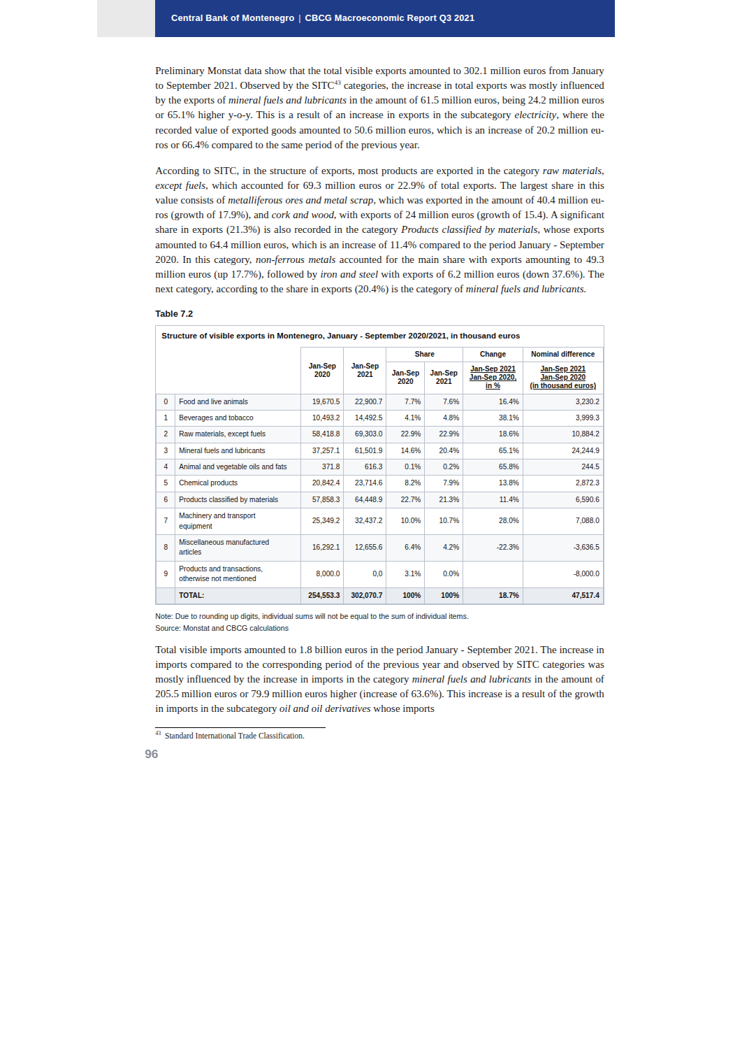Central Bank of Montenegro | CBCG Macroeconomic Report Q3 2021
Preliminary Monstat data show that the total visible exports amounted to 302.1 million euros from January to September 2021. Observed by the SITC43 categories, the increase in total exports was mostly influenced by the exports of mineral fuels and lubricants in the amount of 61.5 million euros, being 24.2 million euros or 65.1% higher y-o-y. This is a result of an increase in exports in the subcategory electricity, where the recorded value of exported goods amounted to 50.6 million euros, which is an increase of 20.2 million euros or 66.4% compared to the same period of the previous year.
According to SITC, in the structure of exports, most products are exported in the category raw materials, except fuels, which accounted for 69.3 million euros or 22.9% of total exports. The largest share in this value consists of metalliferous ores and metal scrap, which was exported in the amount of 40.4 million euros (growth of 17.9%), and cork and wood, with exports of 24 million euros (growth of 15.4). A significant share in exports (21.3%) is also recorded in the category Products classified by materials, whose exports amounted to 64.4 million euros, which is an increase of 11.4% compared to the period January - September 2020. In this category, non-ferrous metals accounted for the main share with exports amounting to 49.3 million euros (up 17.7%), followed by iron and steel with exports of 6.2 million euros (down 37.6%). The next category, according to the share in exports (20.4%) is the category of mineral fuels and lubricants.
Table 7.2
Structure of visible exports in Montenegro, January - September 2020/2021, in thousand euros
| | Jan-Sep 2020 | Jan-Sep 2021 | Share | Change | Nominal difference |
| --- | --- | --- | --- | --- | --- |
| Jan-Sep 2020 | Jan-Sep 2021 | Jan-Sep 2021 Jan-Sep 2020, in % | Jan-Sep 2021 Jan-Sep 2020 (in thousand euros) |
| 0 | Food and live animals | 19,670.5 | 22,900.7 | 7.7% | 7.6% | 16.4% | 3,230.2 |
| 1 | Beverages and tobacco | 10,493.2 | 14,492.5 | 4.1% | 4.8% | 38.1% | 3,999.3 |
| 2 | Raw materials, except fuels | 58,418.8 | 69,303.0 | 22.9% | 22.9% | 18.6% | 10,884.2 |
| 3 | Mineral fuels and lubricants | 37,257.1 | 61,501.9 | 14.6% | 20.4% | 65.1% | 24,244.9 |
| 4 | Animal and vegetable oils and fats | 371.8 | 616.3 | 0.1% | 0.2% | 65.8% | 244.5 |
| 5 | Chemical products | 20,842.4 | 23,714.6 | 8.2% | 7.9% | 13.8% | 2,872.3 |
| 6 | Products classified by materials | 57,858.3 | 64,448.9 | 22.7% | 21.3% | 11.4% | 6,590.6 |
| 7 | Machinery and transport equipment | 25,349.2 | 32,437.2 | 10.0% | 10.7% | 28.0% | 7,088.0 |
| 8 | Miscellaneous manufactured articles | 16,292.1 | 12,655.6 | 6.4% | 4.2% | -22.3% | -3,636.5 |
| 9 | Products and transactions, otherwise not mentioned | 8,000.0 | 0,0 | 3.1% | 0.0% | | -8,000.0 |
| | TOTAL: | 254,553.3 | 302,070.7 | 100% | 100% | 18.7% | 47,517.4 |
Note: Due to rounding up digits, individual sums will not be equal to the sum of individual items.
Source: Monstat and CBCG calculations
Total visible imports amounted to 1.8 billion euros in the period January - September 2021. The increase in imports compared to the corresponding period of the previous year and observed by SITC categories was mostly influenced by the increase in imports in the category mineral fuels and lubricants in the amount of 205.5 million euros or 79.9 million euros higher (increase of 63.6%). This increase is a result of the growth in imports in the subcategory oil and oil derivatives whose imports
43 Standard International Trade Classification.
96